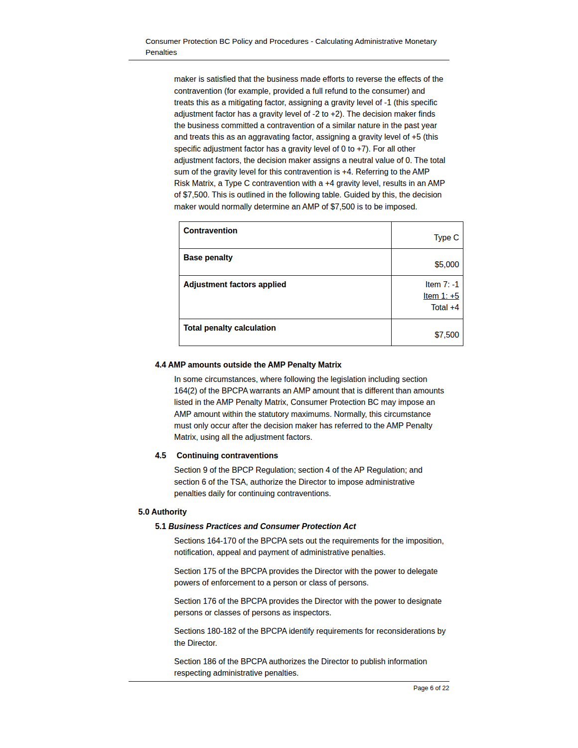Consumer Protection BC Policy and Procedures - Calculating Administrative Monetary Penalties
maker is satisfied that the business made efforts to reverse the effects of the contravention (for example, provided a full refund to the consumer) and treats this as a mitigating factor, assigning a gravity level of -1 (this specific adjustment factor has a gravity level of -2 to +2). The decision maker finds the business committed a contravention of a similar nature in the past year and treats this as an aggravating factor, assigning a gravity level of +5 (this specific adjustment factor has a gravity level of 0 to +7). For all other adjustment factors, the decision maker assigns a neutral value of 0. The total sum of the gravity level for this contravention is +4. Referring to the AMP Risk Matrix, a Type C contravention with a +4 gravity level, results in an AMP of $7,500. This is outlined in the following table. Guided by this, the decision maker would normally determine an AMP of $7,500 is to be imposed.
| Contravention | Type C |
| Base penalty | $5,000 |
| Adjustment factors applied | Item 7: -1 Item 1: +5 Total +4 |
| Total penalty calculation | $7,500 |
4.4 AMP amounts outside the AMP Penalty Matrix
In some circumstances, where following the legislation including section 164(2) of the BPCPA warrants an AMP amount that is different than amounts listed in the AMP Penalty Matrix, Consumer Protection BC may impose an AMP amount within the statutory maximums. Normally, this circumstance must only occur after the decision maker has referred to the AMP Penalty Matrix, using all the adjustment factors.
4.5 Continuing contraventions
Section 9 of the BPCP Regulation; section 4 of the AP Regulation; and section 6 of the TSA, authorize the Director to impose administrative penalties daily for continuing contraventions.
5.0 Authority
5.1 Business Practices and Consumer Protection Act
Sections 164-170 of the BPCPA sets out the requirements for the imposition, notification, appeal and payment of administrative penalties.
Section 175 of the BPCPA provides the Director with the power to delegate powers of enforcement to a person or class of persons.
Section 176 of the BPCPA provides the Director with the power to designate persons or classes of persons as inspectors.
Sections 180-182 of the BPCPA identify requirements for reconsiderations by the Director.
Section 186 of the BPCPA authorizes the Director to publish information respecting administrative penalties.
Page 6 of 22